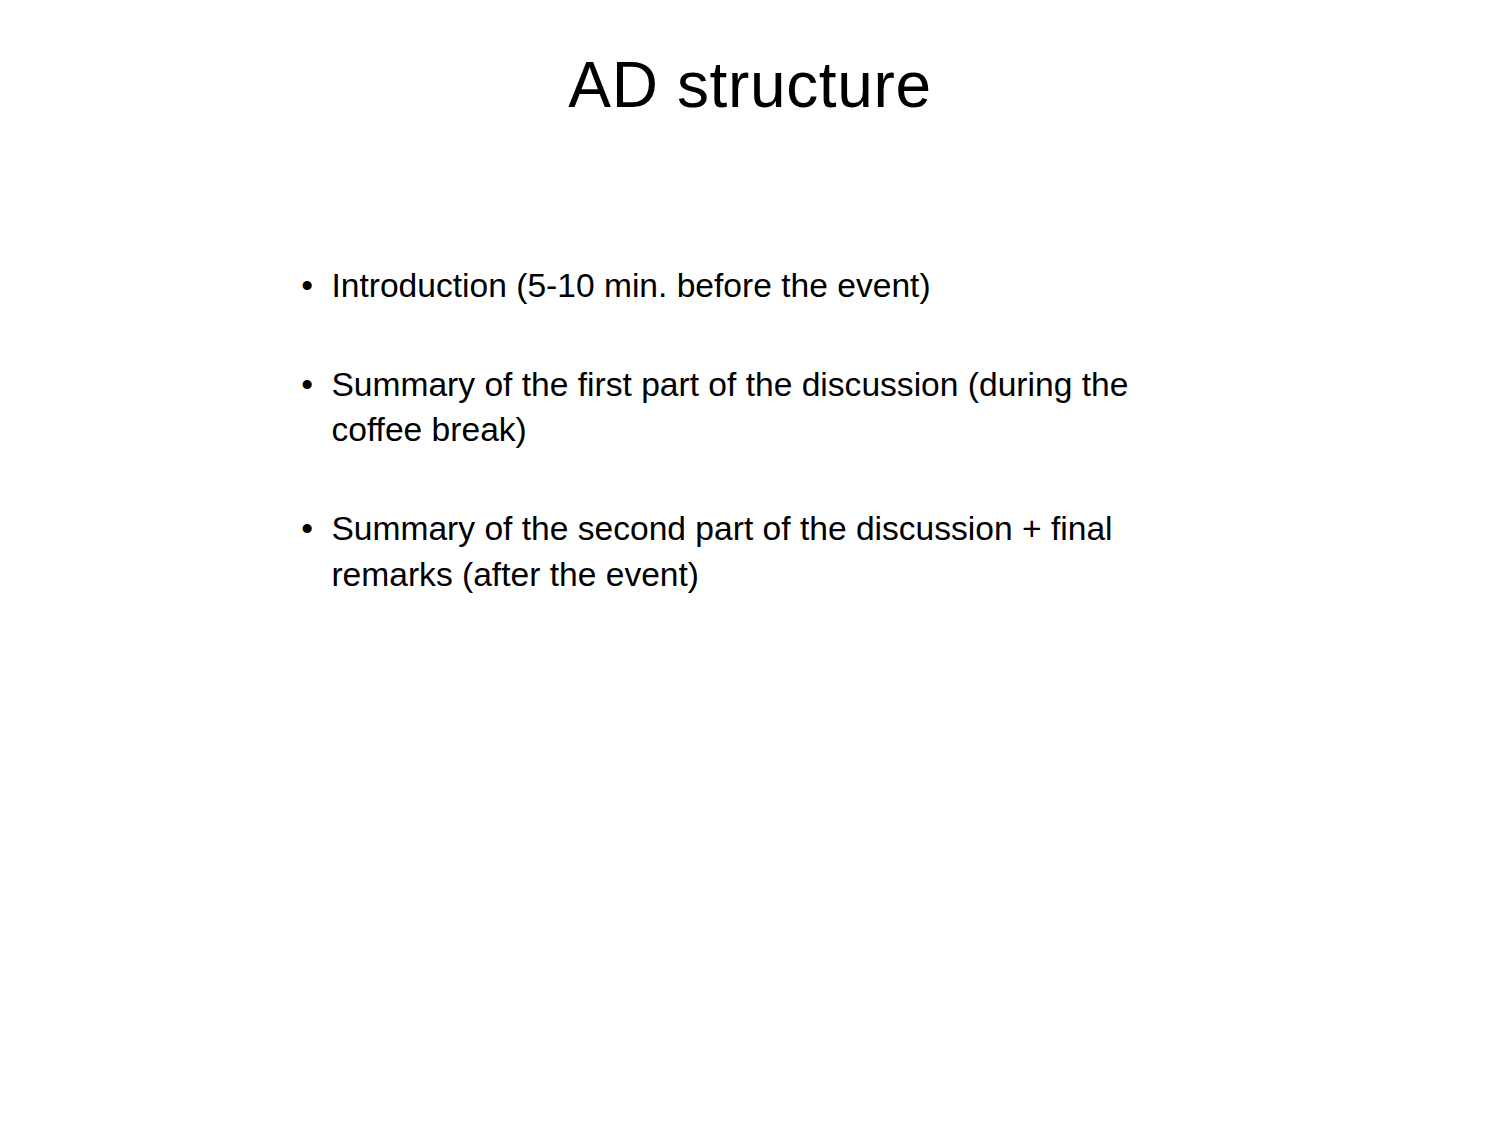AD structure
Introduction (5-10 min. before the event)
Summary of the first part of the discussion (during the coffee break)
Summary of the second part of the discussion + final remarks (after the event)